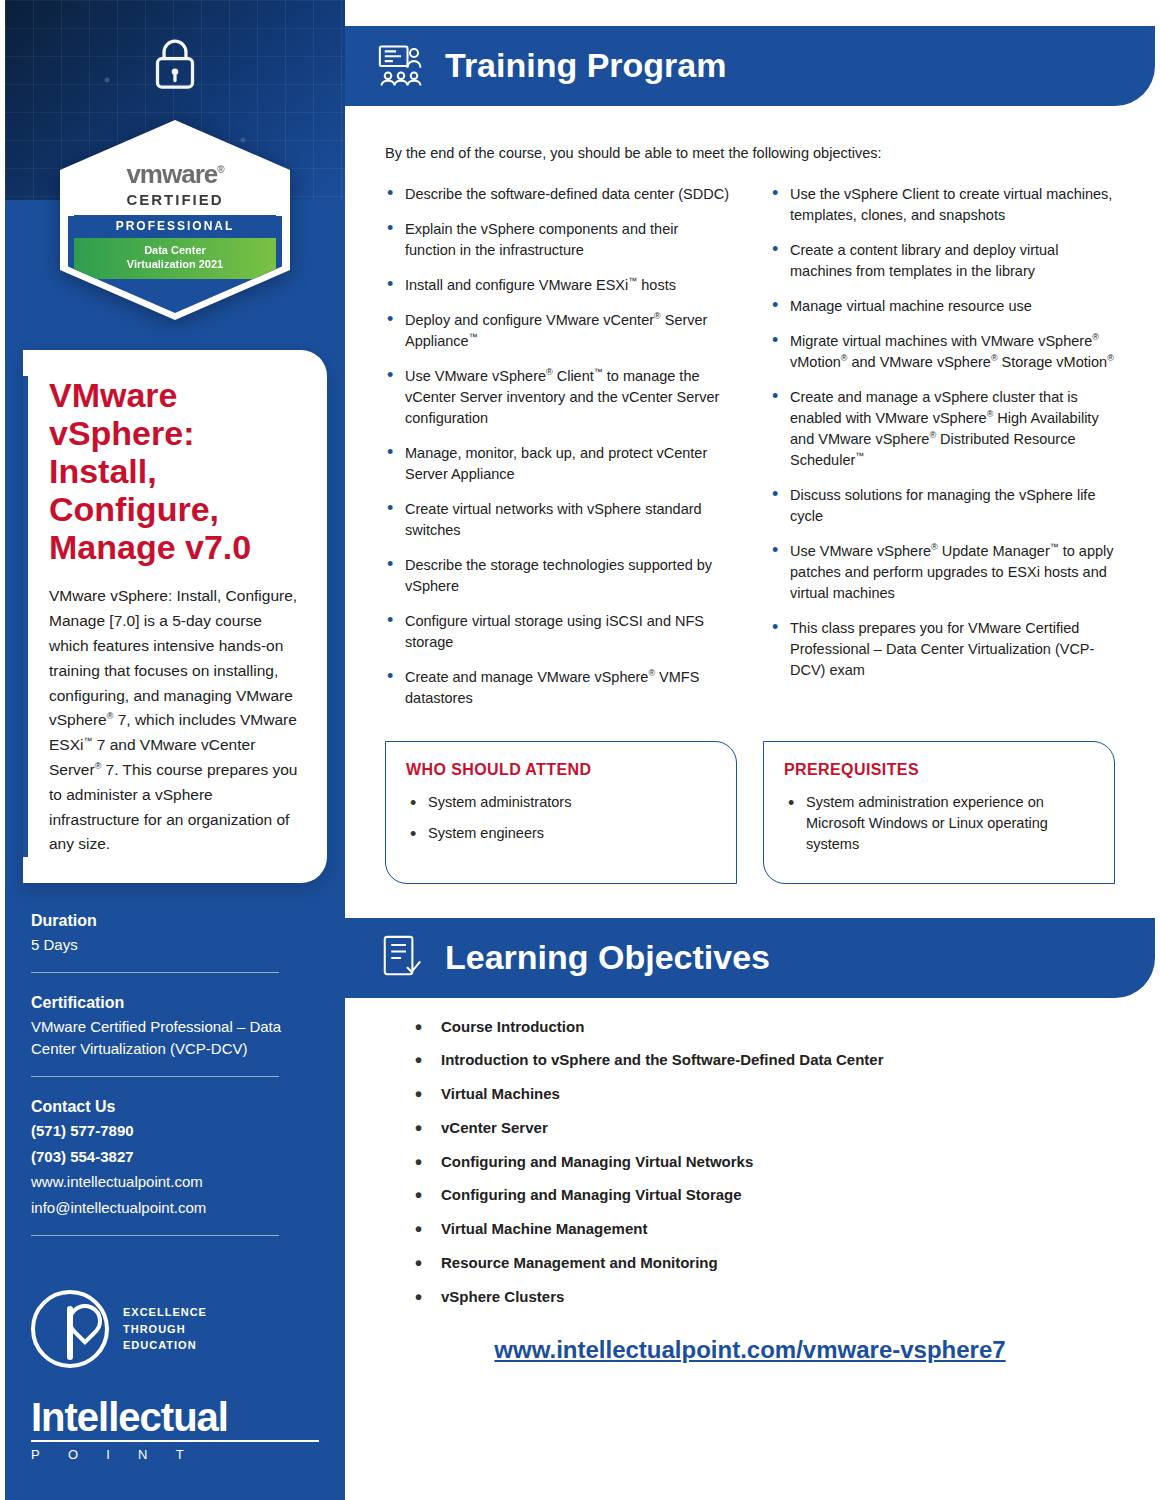vmware®
CERTIFIED
PROFESSIONAL
Data Center
Virtualization 2021
VMware
vSphere: Install,
Configure,
Manage v7.0
VMware vSphere: Install, Configure, Manage [7.0] is a 5-day course which features intensive hands-on training that focuses on installing, configuring, and managing VMware vSphere® 7, which includes VMware ESXi™ 7 and VMware vCenter Server® 7. This course prepares you to administer a vSphere infrastructure for an organization of any size.
Duration
5 Days
Certification
VMware Certified Professional – Data Center Virtualization (VCP-DCV)
Contact Us
(571) 577-7890
(703) 554-3827
www.intellectualpoint.com
info@intellectualpoint.com
EXCELLENCE
THROUGH
EDUCATION
Intellectual
P O I N T
Training Program
By the end of the course, you should be able to meet the following objectives:
Describe the software-defined data center (SDDC)
Explain the vSphere components and their function in the infrastructure
Install and configure VMware ESXi™ hosts
Deploy and configure VMware vCenter® Server Appliance™
Use VMware vSphere® Client™ to manage the vCenter Server inventory and the vCenter Server configuration
Manage, monitor, back up, and protect vCenter Server Appliance
Create virtual networks with vSphere standard switches
Describe the storage technologies supported by vSphere
Configure virtual storage using iSCSI and NFS storage
Create and manage VMware vSphere® VMFS datastores
Use the vSphere Client to create virtual machines, templates, clones, and snapshots
Create a content library and deploy virtual machines from templates in the library
Manage virtual machine resource use
Migrate virtual machines with VMware vSphere® vMotion® and VMware vSphere® Storage vMotion®
Create and manage a vSphere cluster that is enabled with VMware vSphere® High Availability and VMware vSphere® Distributed Resource Scheduler™
Discuss solutions for managing the vSphere life cycle
Use VMware vSphere® Update Manager™ to apply patches and perform upgrades to ESXi hosts and virtual machines
This class prepares you for VMware Certified Professional – Data Center Virtualization (VCP-DCV) exam
WHO SHOULD ATTEND
System administrators
System engineers
PREREQUISITES
System administration experience on Microsoft Windows or Linux operating systems
Learning Objectives
Course Introduction
Introduction to vSphere and the Software-Defined Data Center
Virtual Machines
vCenter Server
Configuring and Managing Virtual Networks
Configuring and Managing Virtual Storage
Virtual Machine Management
Resource Management and Monitoring
vSphere Clusters
www.intellectualpoint.com/vmware-vsphere7